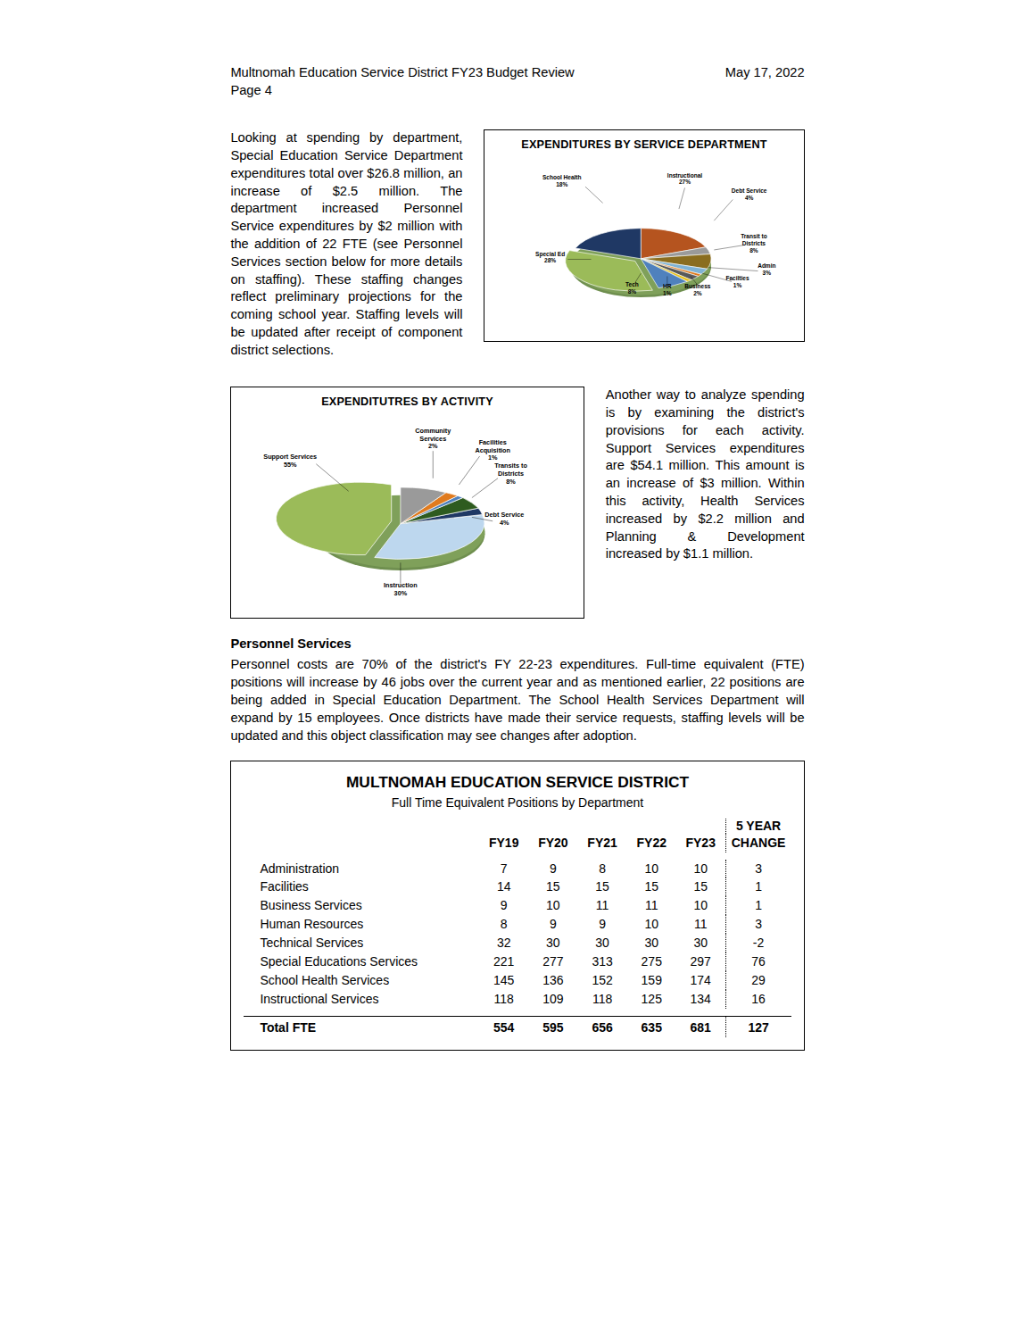Multnomah Education Service District FY23 Budget Review
Page 4
May 17, 2022
Looking at spending by department, Special Education Service Department expenditures total over $26.8 million, an increase of $2.5 million. The department increased Personnel Service expenditures by $2 million with the addition of 22 FTE (see Personnel Services section below for more details on staffing). These staffing changes reflect preliminary projections for the coming school year. Staffing levels will be updated after receipt of component district selections.
EXPENDITURES BY SERVICE DEPARTMENT
School Health 18% Instructional 27% Debt Service 4% Transit to Districts 8% Admin 3% Facilties 1% Business 2% HR 1% Tech 8% Special Ed 28%
EXPENDITUTRES BY ACTIVITY
Community Services 2% Facilities Acquisition 1% Transits to Districts 8% Debt Service 4% Support Services 55% Instruction 30%
Another way to analyze spending is by examining the district's provisions for each activity. Support Services expenditures are $54.1 million. This amount is an increase of $3 million. Within this activity, Health Services increased by $2.2 million and Planning & Development increased by $1.1 million.
Personnel Services
Personnel costs are 70% of the district's FY 22-23 expenditures. Full-time equivalent (FTE) positions will increase by 46 jobs over the current year and as mentioned earlier, 22 positions are being added in Special Education Department. The School Health Services Department will expand by 15 employees. Once districts have made their service requests, staffing levels will be updated and this object classification may see changes after adoption.
MULTNOMAH EDUCATION SERVICE DISTRICT
Full Time Equivalent Positions by Department
| | | | | | | 5 YEAR |
| --- | --- | --- | --- | --- | --- | --- |
| | FY19 | FY20 | FY21 | FY22 | FY23 | CHANGE |
| Administration | 7 | 9 | 8 | 10 | 10 | 3 |
| Facilities | 14 | 15 | 15 | 15 | 15 | 1 |
| Business Services | 9 | 10 | 11 | 11 | 10 | 1 |
| Human Resources | 8 | 9 | 9 | 10 | 11 | 3 |
| Technical Services | 32 | 30 | 30 | 30 | 30 | -2 |
| Special Educations Services | 221 | 277 | 313 | 275 | 297 | 76 |
| School Health Services | 145 | 136 | 152 | 159 | 174 | 29 |
| Instructional Services | 118 | 109 | 118 | 125 | 134 | 16 |
| Total FTE | 554 | 595 | 656 | 635 | 681 | 127 |